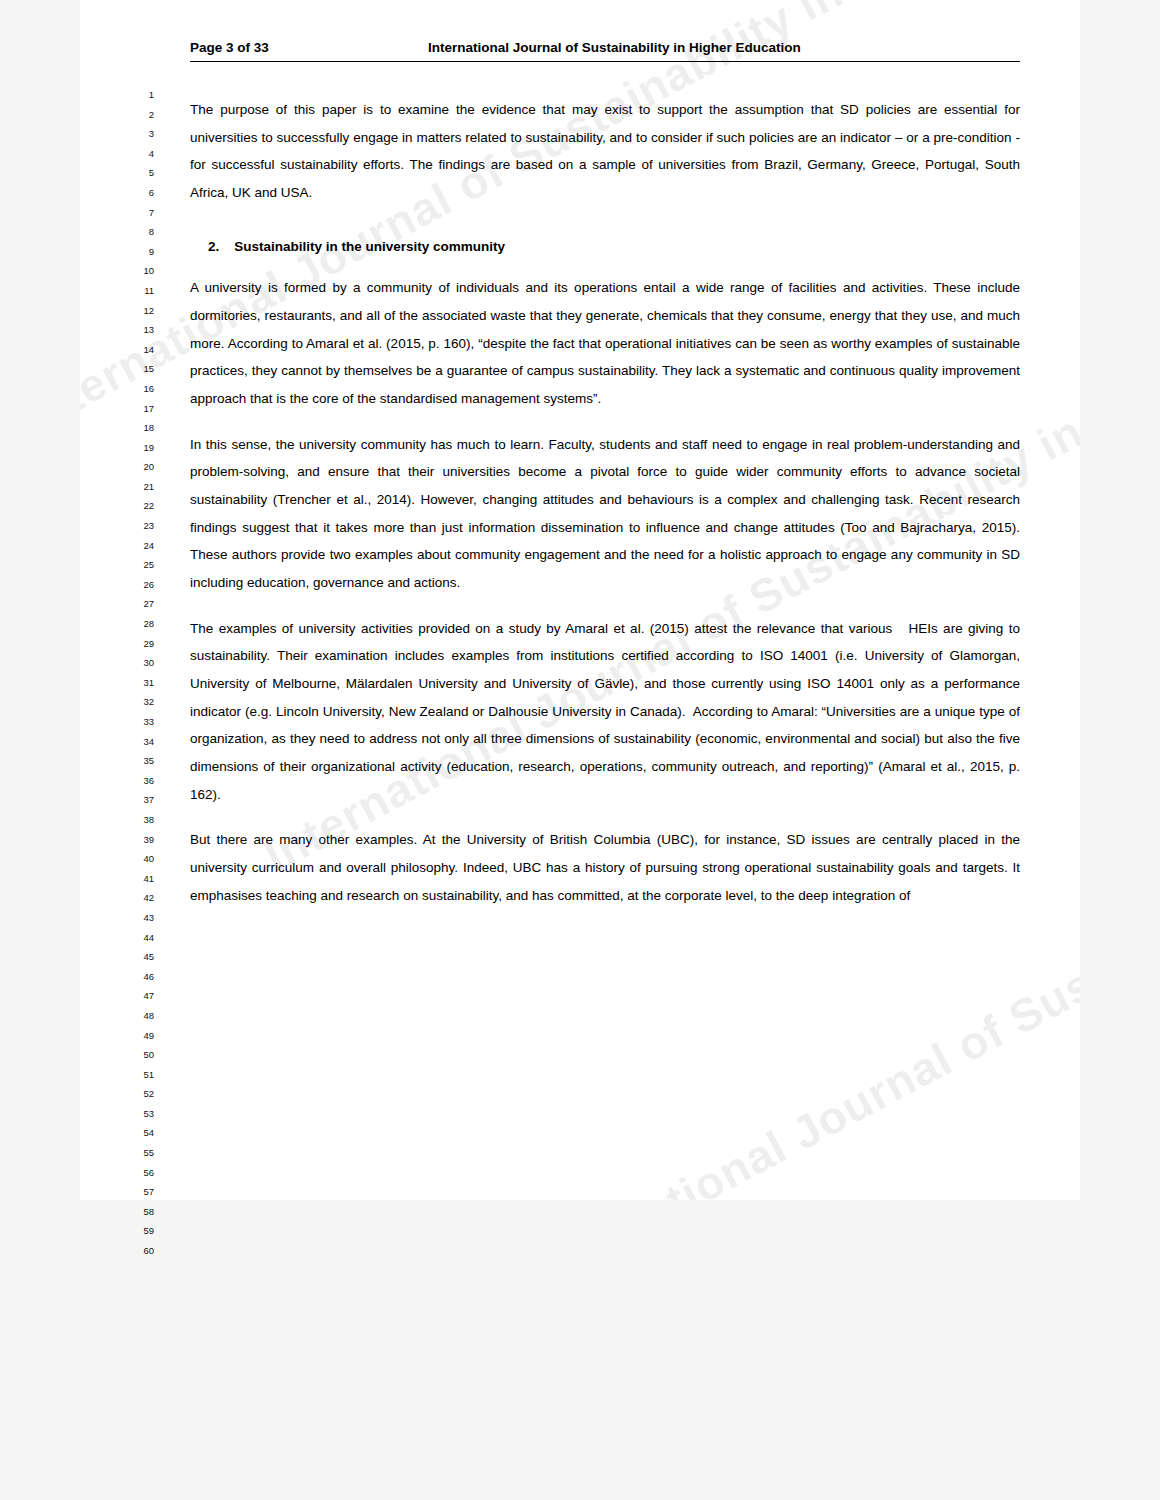International Journal of Sustainability in Higher Ed International Journal of Sustainability in Higher Ed International Journal of Sustainability in Higher Ed
Page 3 of 33
International Journal of Sustainability in Higher Education
1
2
3
4
5
6
7
8
9
10
11
12
13
14
15
16
17
18
19
20
21
22
23
24
25
26
27
28
29
30
31
32
33
34
35
36
37
38
39
40
41
42
43
44
45
46
47
48
49
50
51
52
53
54
55
56
57
58
59
60
The purpose of this paper is to examine the evidence that may exist to support the assumption that SD policies are essential for universities to successfully engage in matters related to sustainability, and to consider if such policies are an indicator – or a pre-condition - for successful sustainability efforts. The findings are based on a sample of universities from Brazil, Germany, Greece, Portugal, South Africa, UK and USA.
2. Sustainability in the university community
A university is formed by a community of individuals and its operations entail a wide range of facilities and activities. These include dormitories, restaurants, and all of the associated waste that they generate, chemicals that they consume, energy that they use, and much more. According to Amaral et al. (2015, p. 160), “despite the fact that operational initiatives can be seen as worthy examples of sustainable practices, they cannot by themselves be a guarantee of campus sustainability. They lack a systematic and continuous quality improvement approach that is the core of the standardised management systems”.
In this sense, the university community has much to learn. Faculty, students and staff need to engage in real problem-understanding and problem-solving, and ensure that their universities become a pivotal force to guide wider community efforts to advance societal sustainability (Trencher et al., 2014). However, changing attitudes and behaviours is a complex and challenging task. Recent research findings suggest that it takes more than just information dissemination to influence and change attitudes (Too and Bajracharya, 2015). These authors provide two examples about community engagement and the need for a holistic approach to engage any community in SD including education, governance and actions.
The examples of university activities provided on a study by Amaral et al. (2015) attest the relevance that various HEIs are giving to sustainability. Their examination includes examples from institutions certified according to ISO 14001 (i.e. University of Glamorgan, University of Melbourne, Mälardalen University and University of Gävle), and those currently using ISO 14001 only as a performance indicator (e.g. Lincoln University, New Zealand or Dalhousie University in Canada). According to Amaral: “Universities are a unique type of organization, as they need to address not only all three dimensions of sustainability (economic, environmental and social) but also the five dimensions of their organizational activity (education, research, operations, community outreach, and reporting)” (Amaral et al., 2015, p. 162).
But there are many other examples. At the University of British Columbia (UBC), for instance, SD issues are centrally placed in the university curriculum and overall philosophy. Indeed, UBC has a history of pursuing strong operational sustainability goals and targets. It emphasises teaching and research on sustainability, and has committed, at the corporate level, to the deep integration of